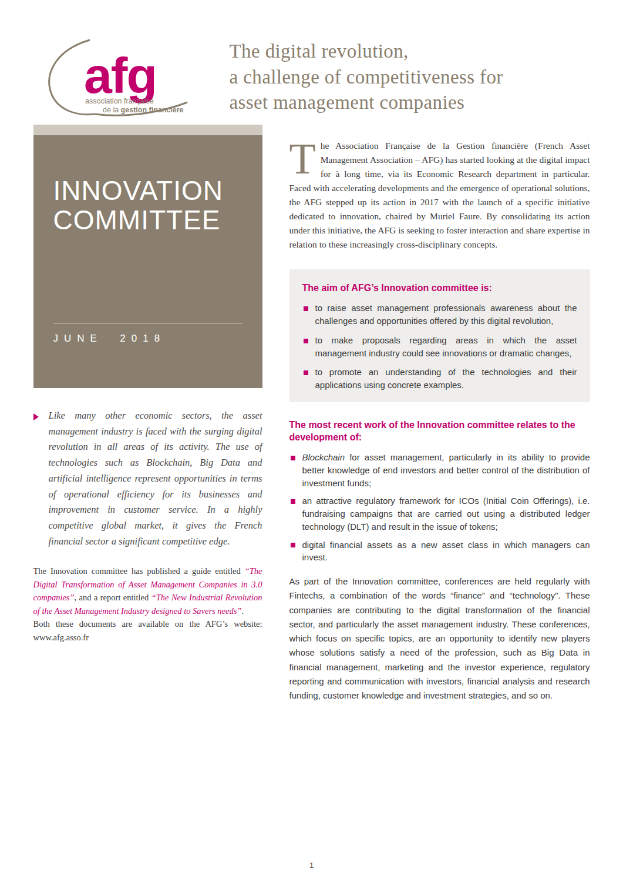afg association française de la gestion financière
The digital revolution,
a challenge of competitiveness for
asset management companies
Innovation
Committee
JUNE 2018
Like many other economic sectors, the asset management industry is faced with the surging digital revolution in all areas of its activity. The use of technologies such as Blockchain, Big Data and artificial intelligence represent opportunities in terms of operational efficiency for its businesses and improvement in customer service. In a highly competitive global market, it gives the French financial sector a significant competitive edge.
The Innovation committee has published a guide entitled “The Digital Transformation of Asset Management Companies in 3.0 companies”, and a report entitled “The New Industrial Revolution of the Asset Management Industry designed to Savers needs”.
Both these documents are available on the AFG’s website: www.afg.asso.fr
The Association Française de la Gestion financière (French Asset Management Association – AFG) has started looking at the digital impact for à long time, via its Economic Research department in particular. Faced with accelerating developments and the emergence of operational solutions, the AFG stepped up its action in 2017 with the launch of a specific initiative dedicated to innovation, chaired by Muriel Faure. By consolidating its action under this initiative, the AFG is seeking to foster interaction and share expertise in relation to these increasingly cross-disciplinary concepts.
The aim of AFG’s Innovation committee is:
to raise asset management professionals awareness about the challenges and opportunities offered by this digital revolution,
to make proposals regarding areas in which the asset management industry could see innovations or dramatic changes,
to promote an understanding of the technologies and their applications using concrete examples.
The most recent work of the Innovation committee relates to the development of:
Blockchain for asset management, particularly in its ability to provide better knowledge of end investors and better control of the distribution of investment funds;
an attractive regulatory framework for ICOs (Initial Coin Offerings), i.e. fundraising campaigns that are carried out using a distributed ledger technology (DLT) and result in the issue of tokens;
digital financial assets as a new asset class in which managers can invest.
As part of the Innovation committee, conferences are held regularly with Fintechs, a combination of the words “finance” and “technology”. These companies are contributing to the digital transformation of the financial sector, and particularly the asset management industry. These conferences, which focus on specific topics, are an opportunity to identify new players whose solutions satisfy a need of the profession, such as Big Data in financial management, marketing and the investor experience, regulatory reporting and communication with investors, financial analysis and research funding, customer knowledge and investment strategies, and so on.
1